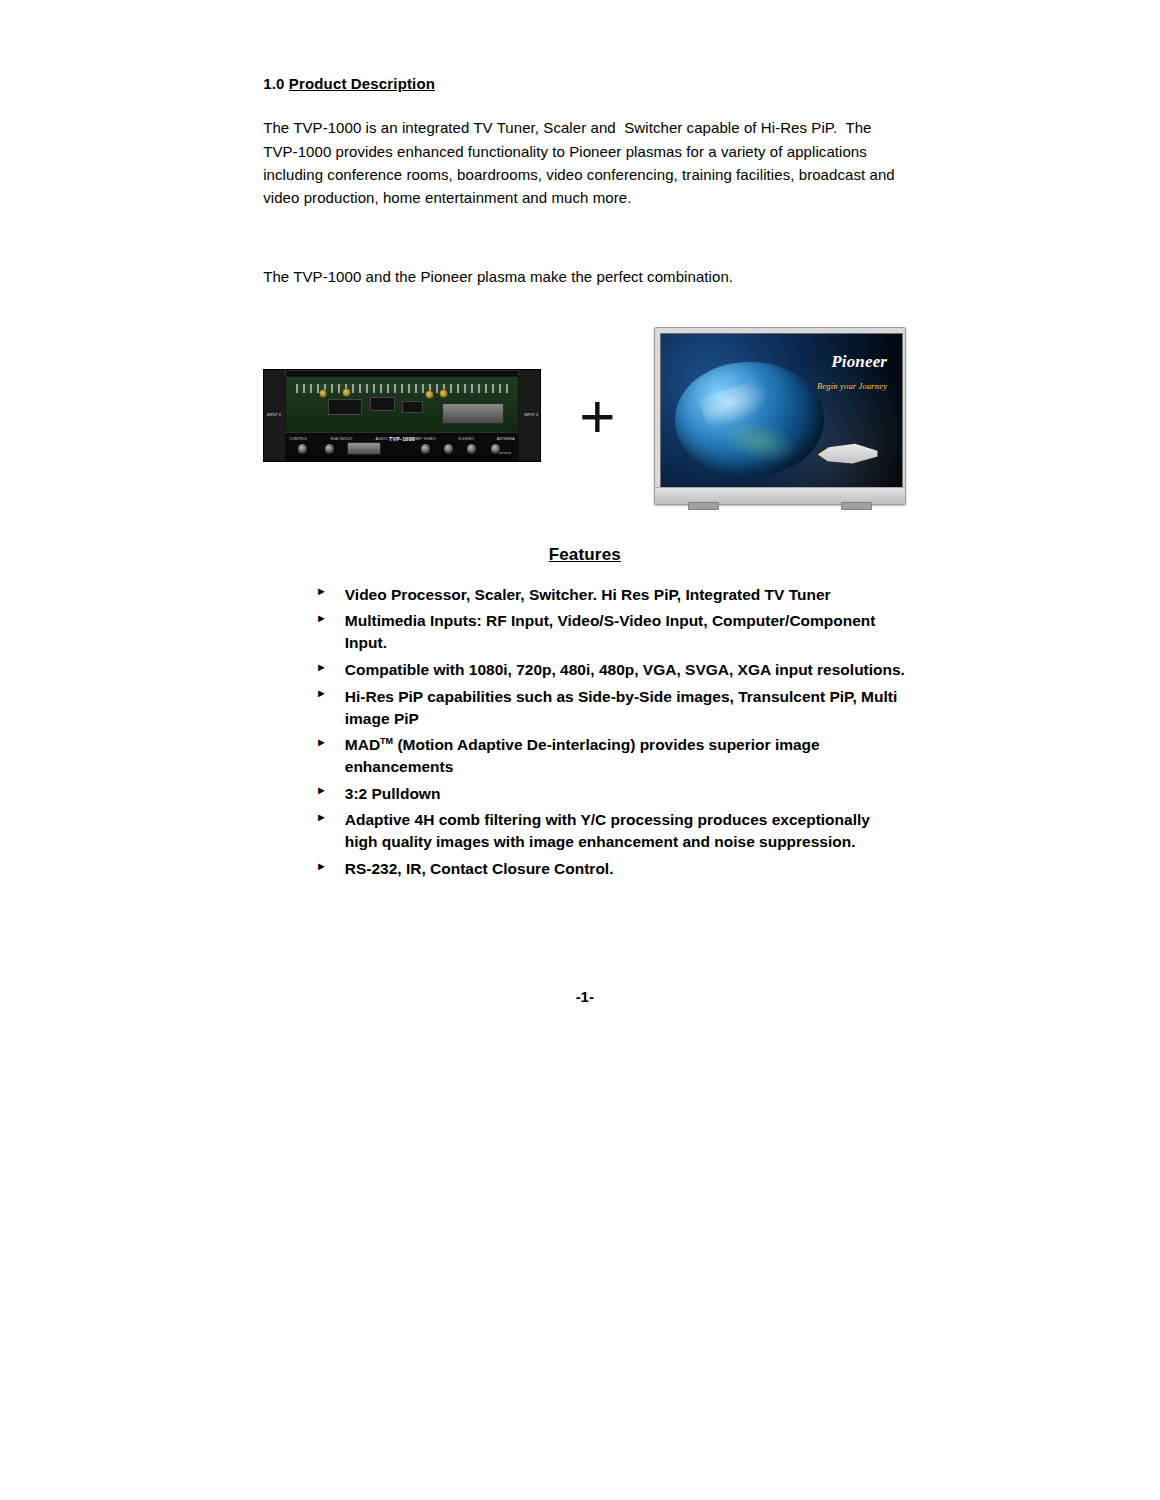1.0 Product Description
The TVP-1000 is an integrated TV Tuner, Scaler and Switcher capable of Hi-Res PiP. The TVP-1000 provides enhanced functionality to Pioneer plasmas for a variety of applications including conference rooms, boardrooms, video conferencing, training facilities, broadcast and video production, home entertainment and much more.
The TVP-1000 and the Pioneer plasma make the perfect combination.
CONTROL RGB IN/OUT AUDIO COMP. VIDEO S-VIDEO ANTENNA
TVP-1000
Aurora
INPUT 3
INPUT 3
+
Pioneer
Begin your Journey
Features
Video Processor, Scaler, Switcher. Hi Res PiP, Integrated TV Tuner
Multimedia Inputs: RF Input, Video/S-Video Input, Computer/Component Input.
Compatible with 1080i, 720p, 480i, 480p, VGA, SVGA, XGA input resolutions.
Hi-Res PiP capabilities such as Side-by-Side images, Transulcent PiP, Multi image PiP
MADTM (Motion Adaptive De-interlacing) provides superior image enhancements
3:2 Pulldown
Adaptive 4H comb filtering with Y/C processing produces exceptionally high quality images with image enhancement and noise suppression.
RS-232, IR, Contact Closure Control.
-1-